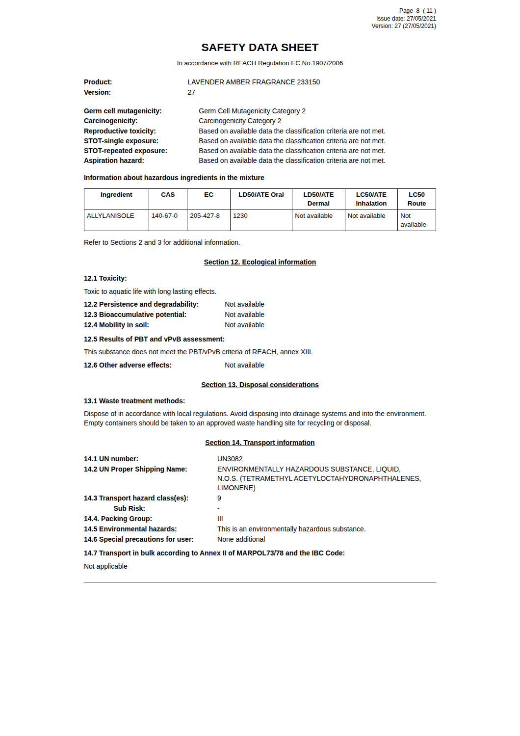Page 8 ( 11 )
Issue date: 27/05/2021
Version: 27 (27/05/2021)
SAFETY DATA SHEET
In accordance with REACH Regulation EC No.1907/2006
Product: LAVENDER AMBER FRAGRANCE 233150
Version: 27
Germ cell mutagenicity: Germ Cell Mutagenicity Category 2
Carcinogenicity: Carcinogenicity Category 2
Reproductive toxicity: Based on available data the classification criteria are not met.
STOT-single exposure: Based on available data the classification criteria are not met.
STOT-repeated exposure: Based on available data the classification criteria are not met.
Aspiration hazard: Based on available data the classification criteria are not met.
Information about hazardous ingredients in the mixture
| Ingredient | CAS | EC | LD50/ATE Oral | LD50/ATE Dermal | LC50/ATE Inhalation | LC50 Route |
| --- | --- | --- | --- | --- | --- | --- |
| ALLYLANISOLE | 140-67-0 | 205-427-8 | 1230 | Not available | Not available | Not available |
Refer to Sections 2 and 3 for additional information.
Section 12. Ecological information
12.1 Toxicity:
Toxic to aquatic life with long lasting effects.
12.2 Persistence and degradability: Not available
12.3 Bioaccumulative potential: Not available
12.4 Mobility in soil: Not available
12.5 Results of PBT and vPvB assessment:
This substance does not meet the PBT/vPvB criteria of REACH, annex XIII.
12.6 Other adverse effects: Not available
Section 13. Disposal considerations
13.1 Waste treatment methods:
Dispose of in accordance with local regulations. Avoid disposing into drainage systems and into the environment. Empty containers should be taken to an approved waste handling site for recycling or disposal.
Section 14. Transport information
14.1 UN number: UN3082
14.2 UN Proper Shipping Name: ENVIRONMENTALLY HAZARDOUS SUBSTANCE, LIQUID, N.O.S. (TETRAMETHYL ACETYLOCTAHYDRONAPHTHALENES, LIMONENE)
14.3 Transport hazard class(es): 9
Sub Risk:-
14.4. Packing Group: III
14.5 Environmental hazards: This is an environmentally hazardous substance.
14.6 Special precautions for user: None additional
14.7 Transport in bulk according to Annex II of MARPOL73/78 and the IBC Code:
Not applicable